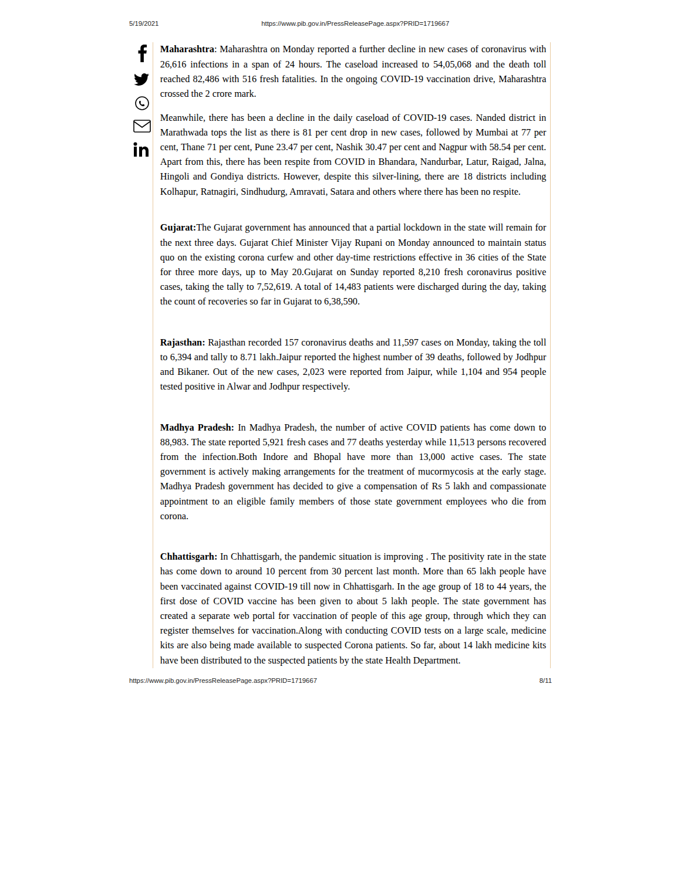5/19/2021 https://www.pib.gov.in/PressReleasePage.aspx?PRID=1719667
Maharashtra: Maharashtra on Monday reported a further decline in new cases of coronavirus with 26,616 infections in a span of 24 hours. The caseload increased to 54,05,068 and the death toll reached 82,486 with 516 fresh fatalities. In the ongoing COVID-19 vaccination drive, Maharashtra crossed the 2 crore mark.
Meanwhile, there has been a decline in the daily caseload of COVID-19 cases. Nanded district in Marathwada tops the list as there is 81 per cent drop in new cases, followed by Mumbai at 77 per cent, Thane 71 per cent, Pune 23.47 per cent, Nashik 30.47 per cent and Nagpur with 58.54 per cent. Apart from this, there has been respite from COVID in Bhandara, Nandurbar, Latur, Raigad, Jalna, Hingoli and Gondiya districts. However, despite this silver-lining, there are 18 districts including Kolhapur, Ratnagiri, Sindhudurg, Amravati, Satara and others where there has been no respite.
Gujarat: The Gujarat government has announced that a partial lockdown in the state will remain for the next three days. Gujarat Chief Minister Vijay Rupani on Monday announced to maintain status quo on the existing corona curfew and other day-time restrictions effective in 36 cities of the State for three more days, up to May 20.Gujarat on Sunday reported 8,210 fresh coronavirus positive cases, taking the tally to 7,52,619. A total of 14,483 patients were discharged during the day, taking the count of recoveries so far in Gujarat to 6,38,590.
Rajasthan: Rajasthan recorded 157 coronavirus deaths and 11,597 cases on Monday, taking the toll to 6,394 and tally to 8.71 lakh.Jaipur reported the highest number of 39 deaths, followed by Jodhpur and Bikaner. Out of the new cases, 2,023 were reported from Jaipur, while 1,104 and 954 people tested positive in Alwar and Jodhpur respectively.
Madhya Pradesh: In Madhya Pradesh, the number of active COVID patients has come down to 88,983. The state reported 5,921 fresh cases and 77 deaths yesterday while 11,513 persons recovered from the infection.Both Indore and Bhopal have more than 13,000 active cases. The state government is actively making arrangements for the treatment of mucormycosis at the early stage. Madhya Pradesh government has decided to give a compensation of Rs 5 lakh and compassionate appointment to an eligible family members of those state government employees who die from corona.
Chhattisgarh: In Chhattisgarh, the pandemic situation is improving . The positivity rate in the state has come down to around 10 percent from 30 percent last month. More than 65 lakh people have been vaccinated against COVID-19 till now in Chhattisgarh. In the age group of 18 to 44 years, the first dose of COVID vaccine has been given to about 5 lakh people. The state government has created a separate web portal for vaccination of people of this age group, through which they can register themselves for vaccination.Along with conducting COVID tests on a large scale, medicine kits are also being made available to suspected Corona patients. So far, about 14 lakh medicine kits have been distributed to the suspected patients by the state Health Department.
https://www.pib.gov.in/PressReleasePage.aspx?PRID=1719667 8/11